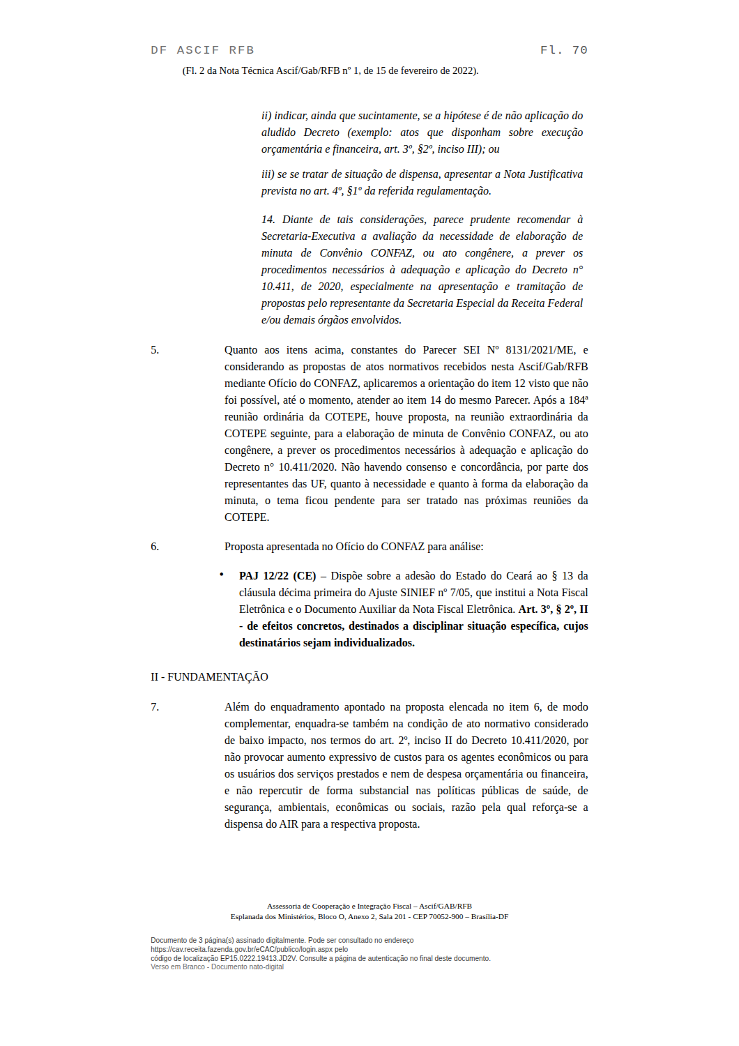DF ASCIF RFB
Fl. 70
(Fl. 2 da Nota Técnica Ascif/Gab/RFB nº 1, de 15 de fevereiro de 2022).
ii) indicar, ainda que sucintamente, se a hipótese é de não aplicação do aludido Decreto (exemplo: atos que disponham sobre execução orçamentária e financeira, art. 3º, §2º, inciso III); ou
iii) se se tratar de situação de dispensa, apresentar a Nota Justificativa prevista no art. 4º, §1º da referida regulamentação.
14. Diante de tais considerações, parece prudente recomendar à Secretaria-Executiva a avaliação da necessidade de elaboração de minuta de Convênio CONFAZ, ou ato congênere, a prever os procedimentos necessários à adequação e aplicação do Decreto n° 10.411, de 2020, especialmente na apresentação e tramitação de propostas pelo representante da Secretaria Especial da Receita Federal e/ou demais órgãos envolvidos.
5.
Quanto aos itens acima, constantes do Parecer SEI Nº 8131/2021/ME, e considerando as propostas de atos normativos recebidos nesta Ascif/Gab/RFB mediante Ofício do CONFAZ, aplicaremos a orientação do item 12 visto que não foi possível, até o momento, atender ao item 14 do mesmo Parecer. Após a 184ª reunião ordinária da COTEPE, houve proposta, na reunião extraordinária da COTEPE seguinte, para a elaboração de minuta de Convênio CONFAZ, ou ato congênere, a prever os procedimentos necessários à adequação e aplicação do Decreto n° 10.411/2020. Não havendo consenso e concordância, por parte dos representantes das UF, quanto à necessidade e quanto à forma da elaboração da minuta, o tema ficou pendente para ser tratado nas próximas reuniões da COTEPE.
6.
Proposta apresentada no Ofício do CONFAZ para análise:
•
PAJ 12/22 (CE) – Dispõe sobre a adesão do Estado do Ceará ao § 13 da cláusula décima primeira do Ajuste SINIEF nº 7/05, que institui a Nota Fiscal Eletrônica e o Documento Auxiliar da Nota Fiscal Eletrônica. Art. 3º, § 2º, II - de efeitos concretos, destinados a disciplinar situação específica, cujos destinatários sejam individualizados.
II - FUNDAMENTAÇÃO
7.
Além do enquadramento apontado na proposta elencada no item 6, de modo complementar, enquadra-se também na condição de ato normativo considerado de baixo impacto, nos termos do art. 2º, inciso II do Decreto 10.411/2020, por não provocar aumento expressivo de custos para os agentes econômicos ou para os usuários dos serviços prestados e nem de despesa orçamentária ou financeira, e não repercutir de forma substancial nas políticas públicas de saúde, de segurança, ambientais, econômicas ou sociais, razão pela qual reforça-se a dispensa do AIR para a respectiva proposta.
Assessoria de Cooperação e Integração Fiscal – Ascif/GAB/RFB
Esplanada dos Ministérios, Bloco O, Anexo 2, Sala 201 - CEP 70052-900 – Brasília-DF
Documento de 3 página(s) assinado digitalmente. Pode ser consultado no endereço https://cav.receita.fazenda.gov.br/eCAC/publico/login.aspx pelo código de localização EP15.0222.19413.JD2V. Consulte a página de autenticação no final deste documento. Verso em Branco - Documento nato-digital